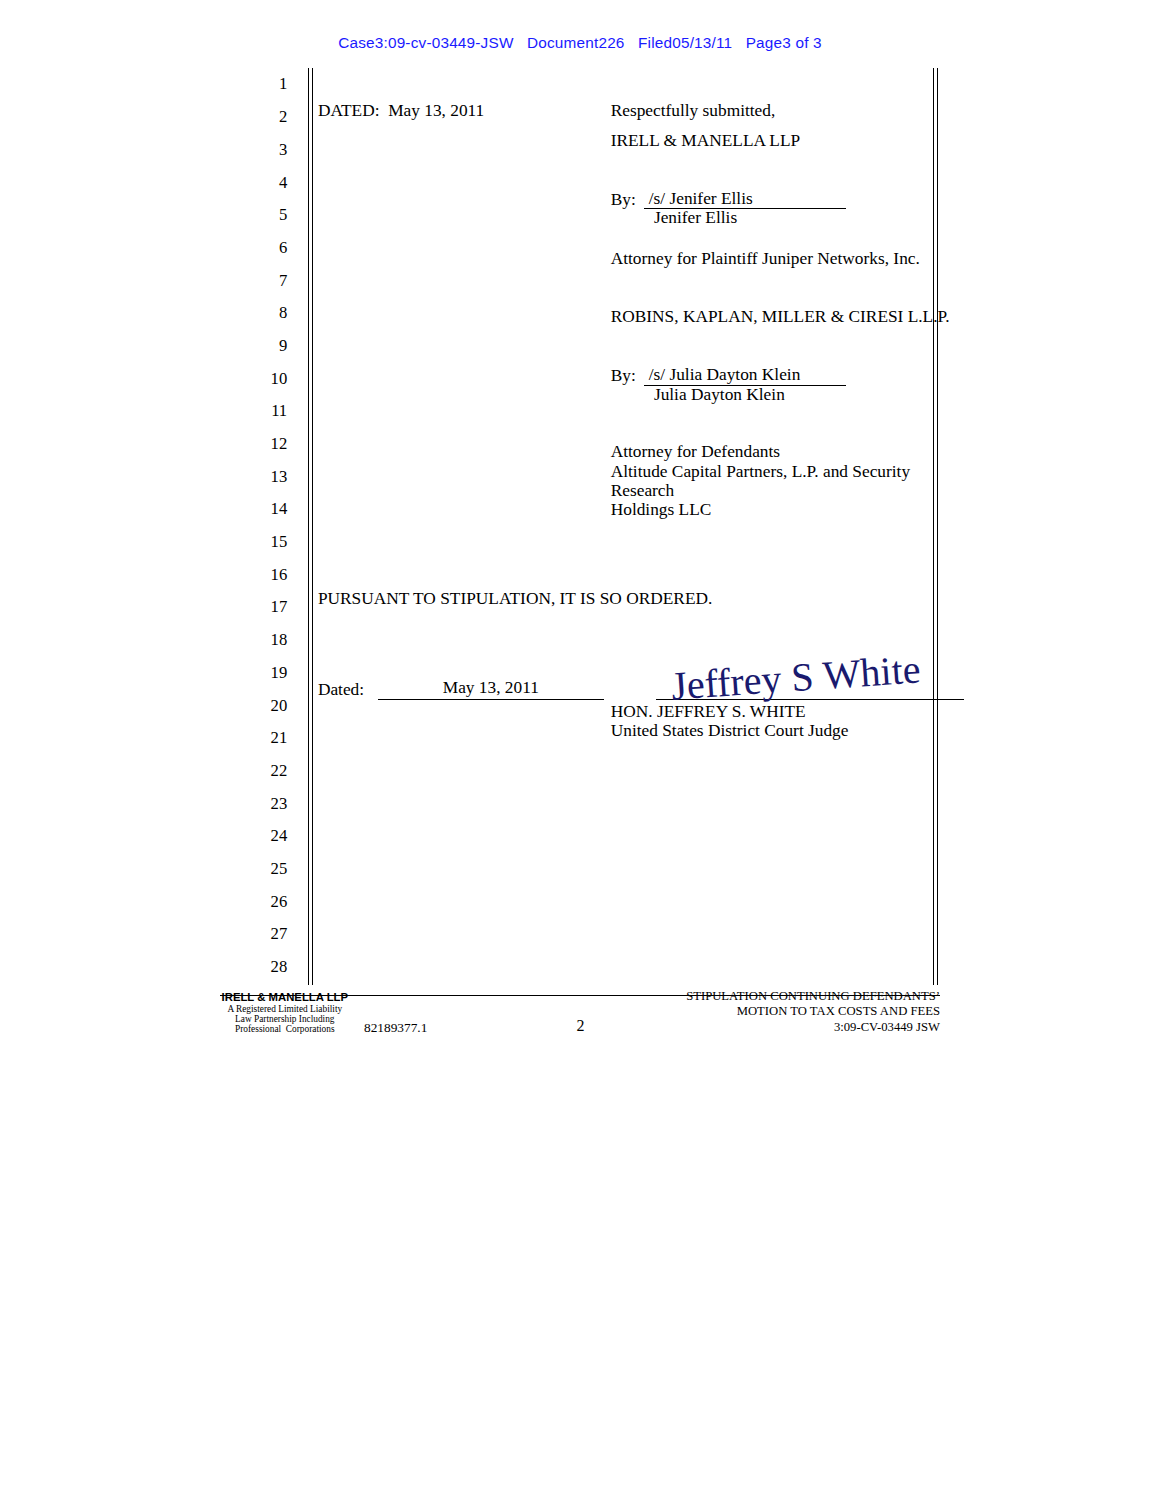Case3:09-cv-03449-JSW Document226 Filed05/13/11 Page3 of 3
1
2
3
4
5
6
7
8
9
10
11
12
13
14
15
16
17
18
19
20
21
22
23
24
25
26
27
28
DATED: May 13, 2011
Respectfully submitted,
IRELL & MANELLA LLP
By: /s/ Jenifer Ellis Jenifer Ellis
Attorney for Plaintiff Juniper Networks, Inc.
ROBINS, KAPLAN, MILLER & CIRESI L.L.P.
By: /s/ Julia Dayton Klein Julia Dayton Klein
Attorney for Defendants
Altitude Capital Partners, L.P. and Security Research
Holdings LLC
PURSUANT TO STIPULATION, IT IS SO ORDERED.
Dated: May 13, 2011 Jeffrey S White
HON. JEFFREY S. WHITE
United States District Court Judge
IRELL & MANELLA LLP
A Registered Limited Liability
Law Partnership Including
Professional Corporations
82189377.1
2
STIPULATION CONTINUING DEFENDANTS’
MOTION TO TAX COSTS AND FEES
3:09-CV-03449 JSW